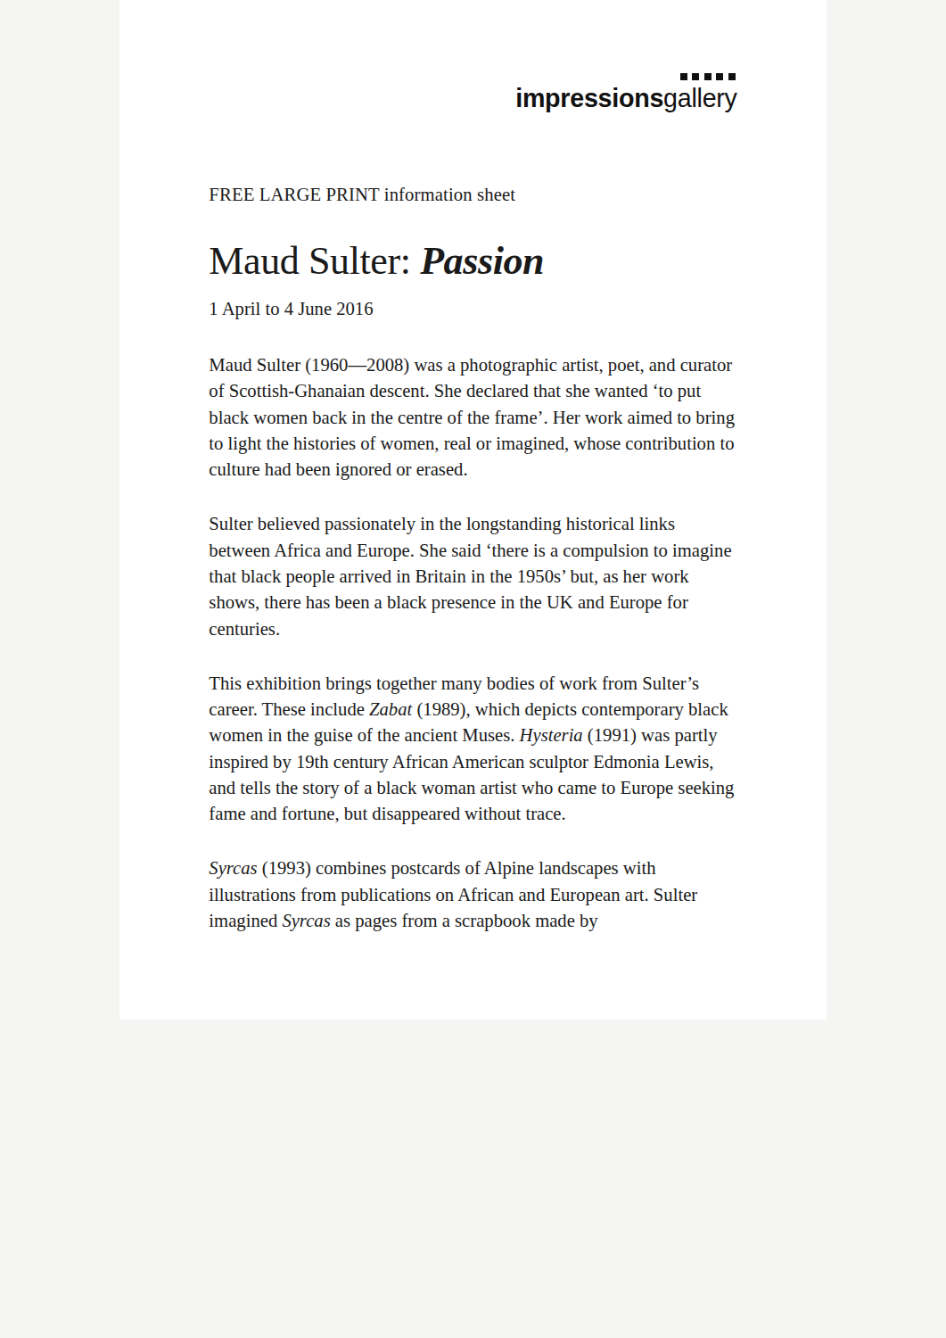impressions gallery
FREE LARGE PRINT information sheet
Maud Sulter: Passion
1 April to 4 June 2016
Maud Sulter (1960—2008) was a photographic artist, poet, and curator of Scottish-Ghanaian descent. She declared that she wanted ‘to put black women back in the centre of the frame’. Her work aimed to bring to light the histories of women, real or imagined, whose contribution to culture had been ignored or erased.
Sulter believed passionately in the longstanding historical links between Africa and Europe. She said ‘there is a compulsion to imagine that black people arrived in Britain in the 1950s’ but, as her work shows, there has been a black presence in the UK and Europe for centuries.
This exhibition brings together many bodies of work from Sulter’s career. These include Zabat (1989), which depicts contemporary black women in the guise of the ancient Muses. Hysteria (1991) was partly inspired by 19th century African American sculptor Edmonia Lewis, and tells the story of a black woman artist who came to Europe seeking fame and fortune, but disappeared without trace.
Syrcas (1993) combines postcards of Alpine landscapes with illustrations from publications on African and European art. Sulter imagined Syrcas as pages from a scrapbook made by